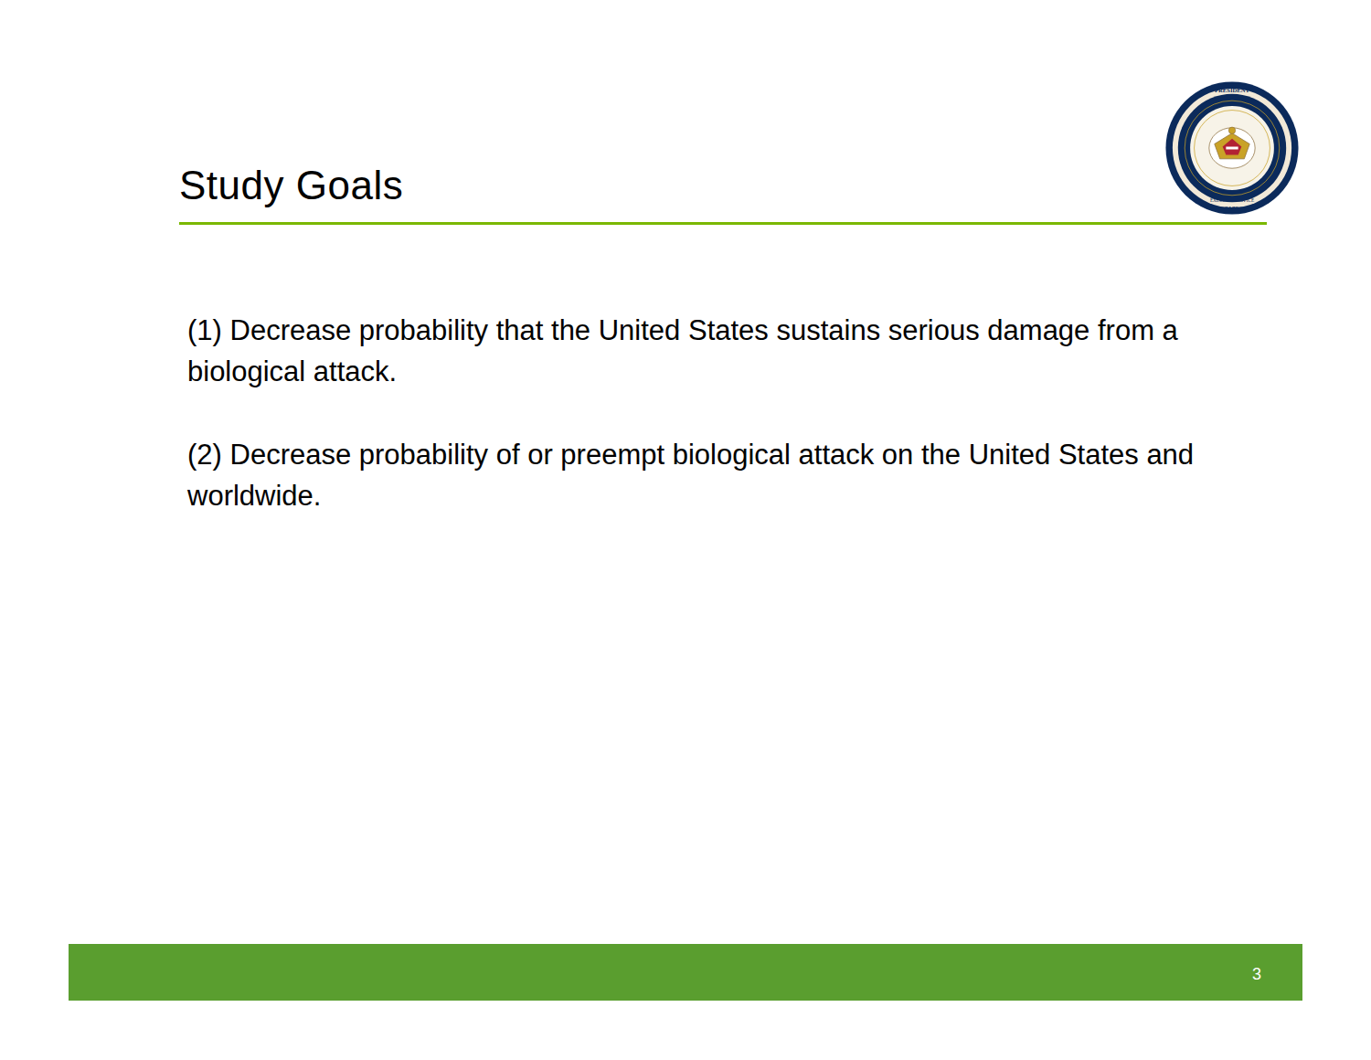PRESIDENT STATES OF THE UNITED EXECUTIVE OFFICE
Study Goals
(1) Decrease probability that the United States sustains serious damage from a biological attack.
(2) Decrease probability of or preempt biological attack on the United States and worldwide.
3